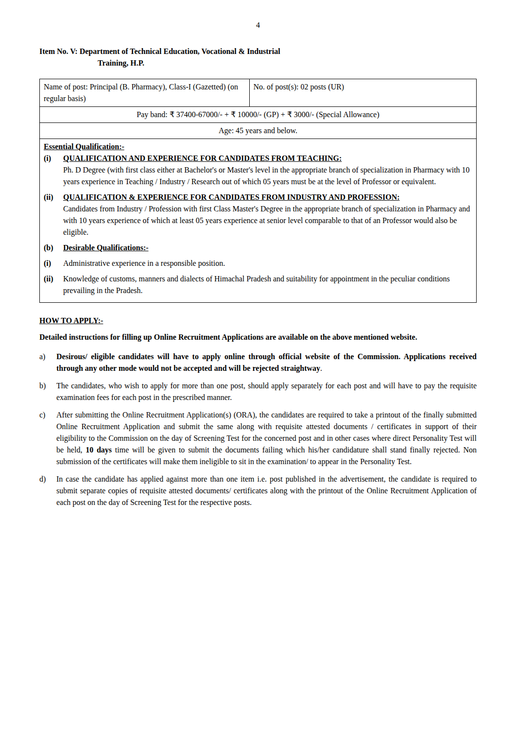4
Item No. V: Department of Technical Education, Vocational & Industrial Training, H.P.
| Name of post: Principal (B. Pharmacy), Class-I (Gazetted) (on regular basis) | No. of post(s): 02 posts (UR) |
| Pay band: ₹ 37400-67000/- + ₹ 10000/- (GP) + ₹ 3000/- (Special Allowance) |
| Age: 45 years and below. |
| Essential Qualification:- (i) QUALIFICATION AND EXPERIENCE FOR CANDIDATES FROM TEACHING: Ph. D Degree (with first class either at Bachelor's or Master's level in the appropriate branch of specialization in Pharmacy with 10 years experience in Teaching / Industry / Research out of which 05 years must be at the level of Professor or equivalent. (ii) QUALIFICATION & EXPERIENCE FOR CANDIDATES FROM INDUSTRY AND PROFESSION: Candidates from Industry / Profession with first Class Master's Degree in the appropriate branch of specialization in Pharmacy and with 10 years experience of which at least 05 years experience at senior level comparable to that of an Professor would also be eligible. (b) Desirable Qualifications:- (i) Administrative experience in a responsible position. (ii) Knowledge of customs, manners and dialects of Himachal Pradesh and suitability for appointment in the peculiar conditions prevailing in the Pradesh. |
HOW TO APPLY:-
Detailed instructions for filling up Online Recruitment Applications are available on the above mentioned website.
Desirous/ eligible candidates will have to apply online through official website of the Commission. Applications received through any other mode would not be accepted and will be rejected straightway.
The candidates, who wish to apply for more than one post, should apply separately for each post and will have to pay the requisite examination fees for each post in the prescribed manner.
After submitting the Online Recruitment Application(s) (ORA), the candidates are required to take a printout of the finally submitted Online Recruitment Application and submit the same along with requisite attested documents / certificates in support of their eligibility to the Commission on the day of Screening Test for the concerned post and in other cases where direct Personality Test will be held, 10 days time will be given to submit the documents failing which his/her candidature shall stand finally rejected. Non submission of the certificates will make them ineligible to sit in the examination/ to appear in the Personality Test.
In case the candidate has applied against more than one item i.e. post published in the advertisement, the candidate is required to submit separate copies of requisite attested documents/ certificates along with the printout of the Online Recruitment Application of each post on the day of Screening Test for the respective posts.